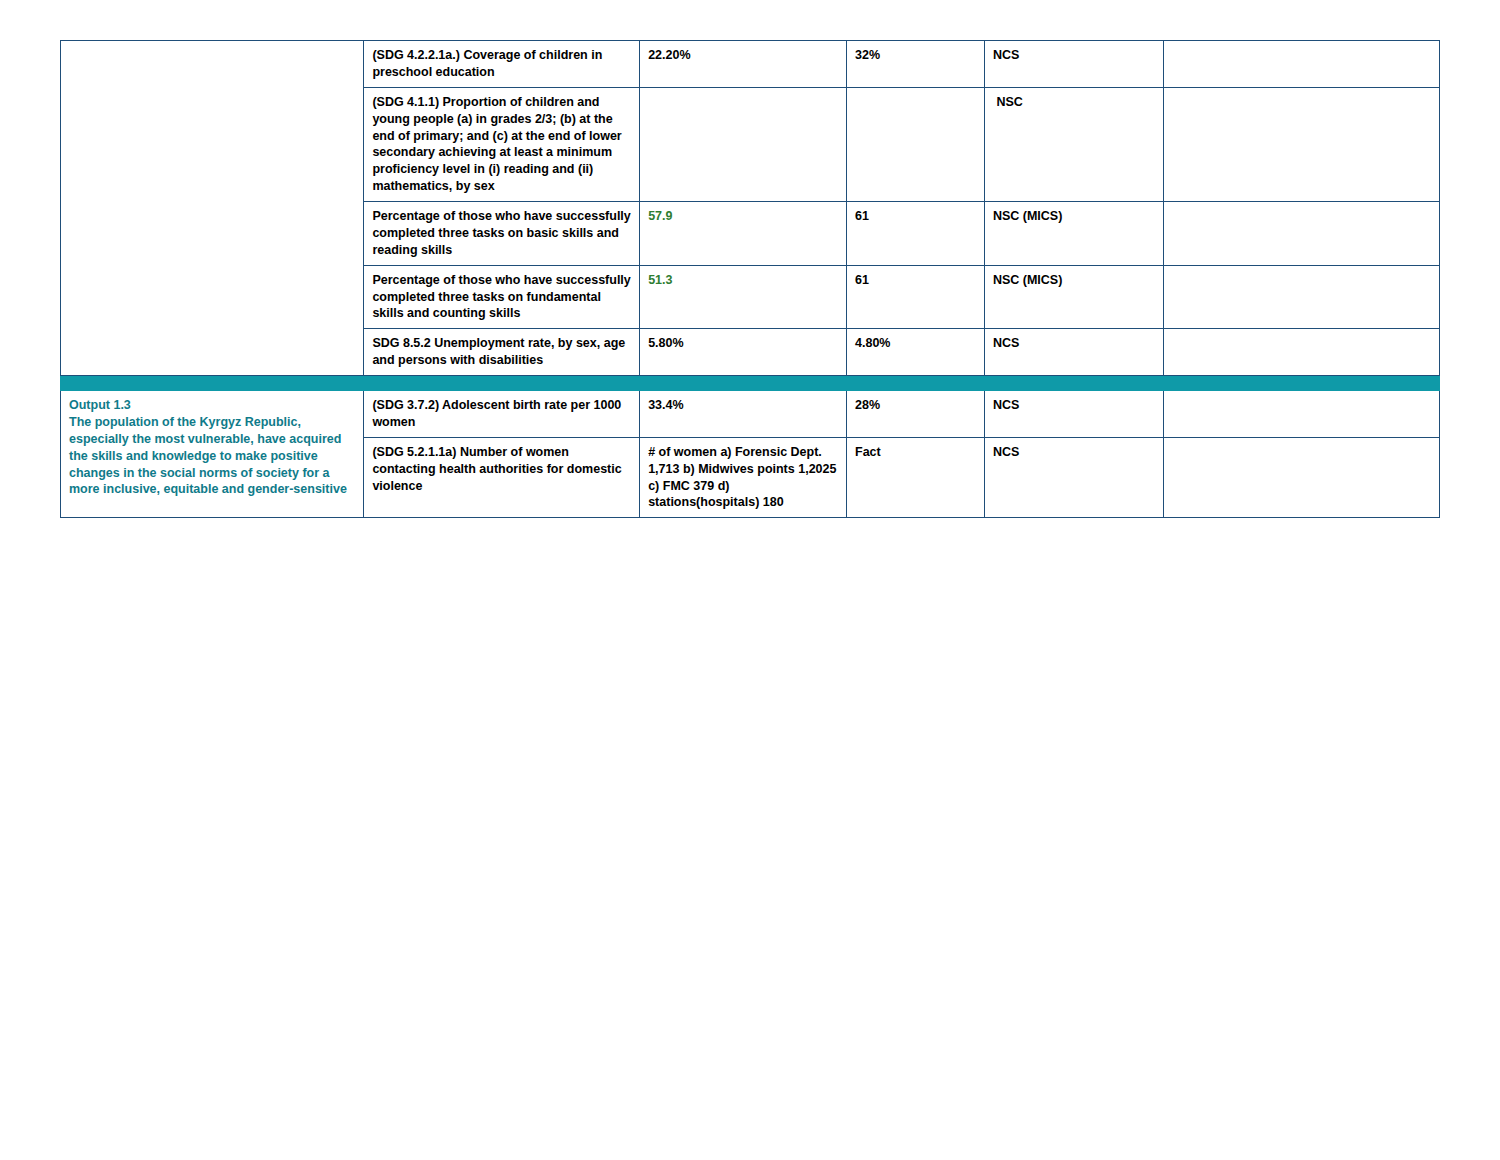| | (SDG 4.2.2.1a.) Coverage of children in preschool education | 22.20% | 32% | NCS | |
| (SDG 4.1.1) Proportion of children and young people (a) in grades 2/3; (b) at the end of primary; and (c) at the end of lower secondary achieving at least a minimum proficiency level in (i) reading and (ii) mathematics, by sex | | | NSC | |
| Percentage of those who have successfully completed three tasks on basic skills and reading skills | 57.9 | 61 | NSC (MICS) | |
| Percentage of those who have successfully completed three tasks on fundamental skills and counting skills | 51.3 | 61 | NSC (MICS) | |
| SDG 8.5.2 Unemployment rate, by sex, age and persons with disabilities | 5.80% | 4.80% | NCS | |
| Output 1.3 The population of the Kyrgyz Republic, especially the most vulnerable, have acquired the skills and knowledge to make positive changes in the social norms of society for a more inclusive, equitable and gender-sensitive | (SDG 3.7.2) Adolescent birth rate per 1000 women | 33.4% | 28% | NCS | |
| (SDG 5.2.1.1a) Number of women contacting health authorities for domestic violence | # of women a) Forensic Dept. 1,713 b) Midwives points 1,2025 c) FMC 379 d) stations(hospitals) 180 | Fact | NCS | |